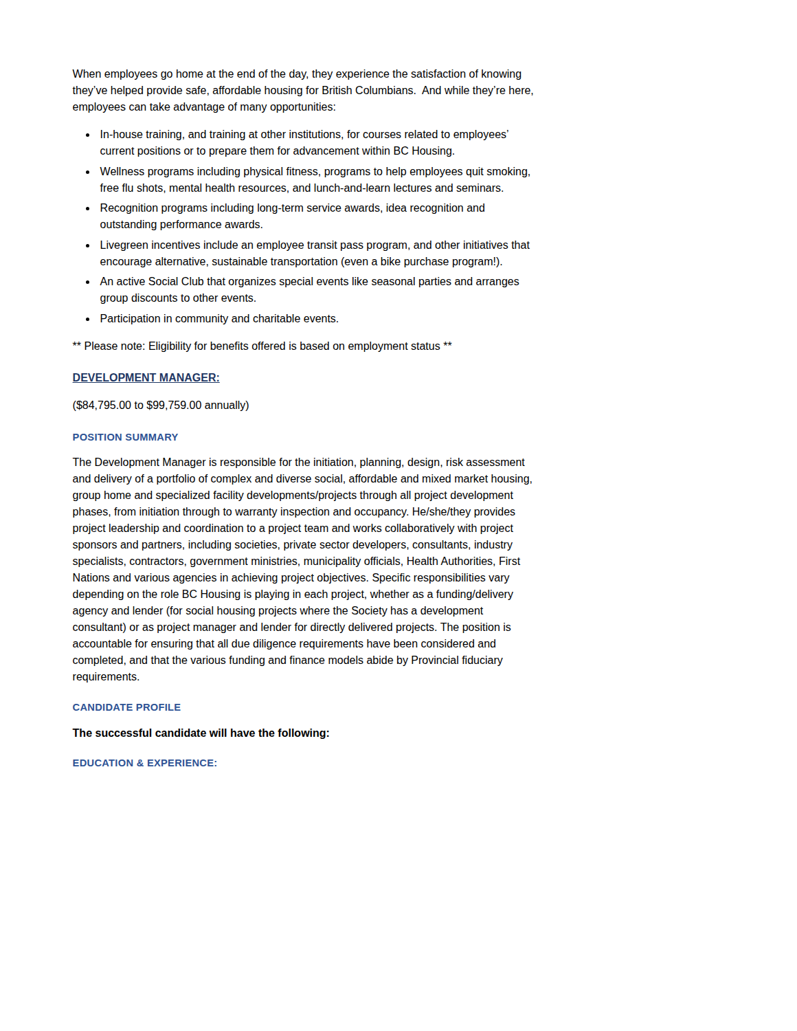When employees go home at the end of the day, they experience the satisfaction of knowing they’ve helped provide safe, affordable housing for British Columbians. And while they’re here, employees can take advantage of many opportunities:
In-house training, and training at other institutions, for courses related to employees’ current positions or to prepare them for advancement within BC Housing.
Wellness programs including physical fitness, programs to help employees quit smoking, free flu shots, mental health resources, and lunch-and-learn lectures and seminars.
Recognition programs including long-term service awards, idea recognition and outstanding performance awards.
Livegreen incentives include an employee transit pass program, and other initiatives that encourage alternative, sustainable transportation (even a bike purchase program!).
An active Social Club that organizes special events like seasonal parties and arranges group discounts to other events.
Participation in community and charitable events.
** Please note: Eligibility for benefits offered is based on employment status **
DEVELOPMENT MANAGER:
($84,795.00 to $99,759.00 annually)
POSITION SUMMARY
The Development Manager is responsible for the initiation, planning, design, risk assessment and delivery of a portfolio of complex and diverse social, affordable and mixed market housing, group home and specialized facility developments/projects through all project development phases, from initiation through to warranty inspection and occupancy. He/she/they provides project leadership and coordination to a project team and works collaboratively with project sponsors and partners, including societies, private sector developers, consultants, industry specialists, contractors, government ministries, municipality officials, Health Authorities, First Nations and various agencies in achieving project objectives. Specific responsibilities vary depending on the role BC Housing is playing in each project, whether as a funding/delivery agency and lender (for social housing projects where the Society has a development consultant) or as project manager and lender for directly delivered projects. The position is accountable for ensuring that all due diligence requirements have been considered and completed, and that the various funding and finance models abide by Provincial fiduciary requirements.
CANDIDATE PROFILE
The successful candidate will have the following:
EDUCATION & EXPERIENCE: